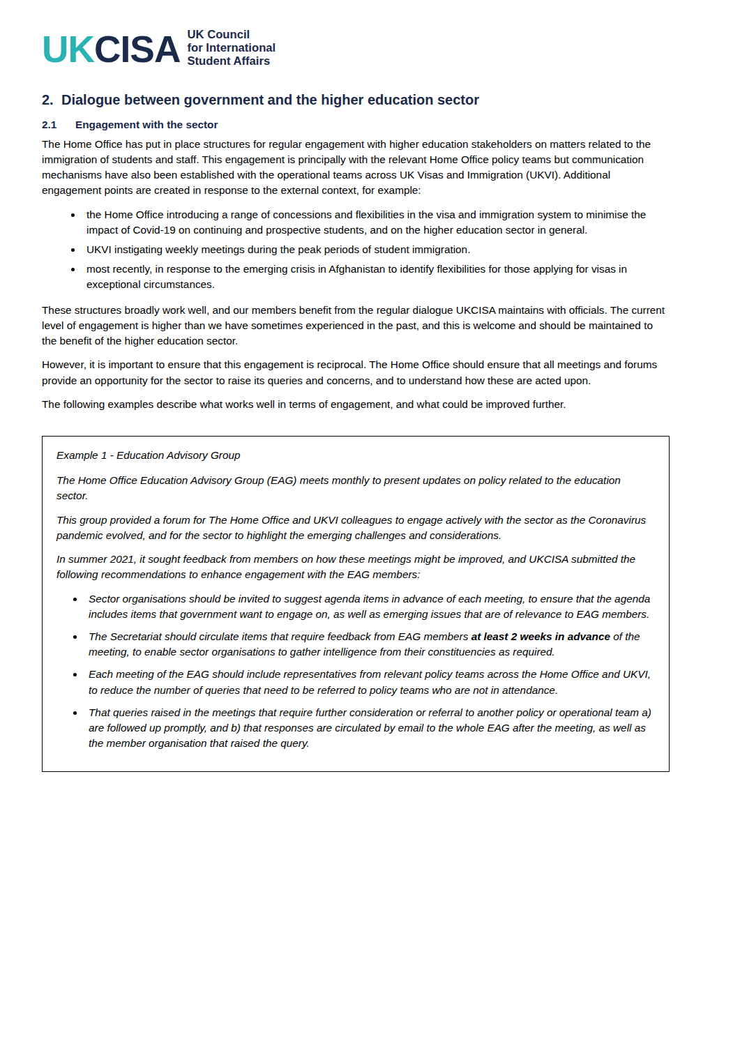UK CISA UK Council
for International
Student Affairs
2. Dialogue between government and the higher education sector
2.1 Engagement with the sector
The Home Office has put in place structures for regular engagement with higher education stakeholders on matters related to the immigration of students and staff. This engagement is principally with the relevant Home Office policy teams but communication mechanisms have also been established with the operational teams across UK Visas and Immigration (UKVI). Additional engagement points are created in response to the external context, for example:
the Home Office introducing a range of concessions and flexibilities in the visa and immigration system to minimise the impact of Covid-19 on continuing and prospective students, and on the higher education sector in general.
UKVI instigating weekly meetings during the peak periods of student immigration.
most recently, in response to the emerging crisis in Afghanistan to identify flexibilities for those applying for visas in exceptional circumstances.
These structures broadly work well, and our members benefit from the regular dialogue UKCISA maintains with officials. The current level of engagement is higher than we have sometimes experienced in the past, and this is welcome and should be maintained to the benefit of the higher education sector.
However, it is important to ensure that this engagement is reciprocal. The Home Office should ensure that all meetings and forums provide an opportunity for the sector to raise its queries and concerns, and to understand how these are acted upon.
The following examples describe what works well in terms of engagement, and what could be improved further.
Example 1 - Education Advisory Group
The Home Office Education Advisory Group (EAG) meets monthly to present updates on policy related to the education sector.
This group provided a forum for The Home Office and UKVI colleagues to engage actively with the sector as the Coronavirus pandemic evolved, and for the sector to highlight the emerging challenges and considerations.
In summer 2021, it sought feedback from members on how these meetings might be improved, and UKCISA submitted the following recommendations to enhance engagement with the EAG members:
Sector organisations should be invited to suggest agenda items in advance of each meeting, to ensure that the agenda includes items that government want to engage on, as well as emerging issues that are of relevance to EAG members.
The Secretariat should circulate items that require feedback from EAG members at least 2 weeks in advance of the meeting, to enable sector organisations to gather intelligence from their constituencies as required.
Each meeting of the EAG should include representatives from relevant policy teams across the Home Office and UKVI, to reduce the number of queries that need to be referred to policy teams who are not in attendance.
That queries raised in the meetings that require further consideration or referral to another policy or operational team a) are followed up promptly, and b) that responses are circulated by email to the whole EAG after the meeting, as well as the member organisation that raised the query.